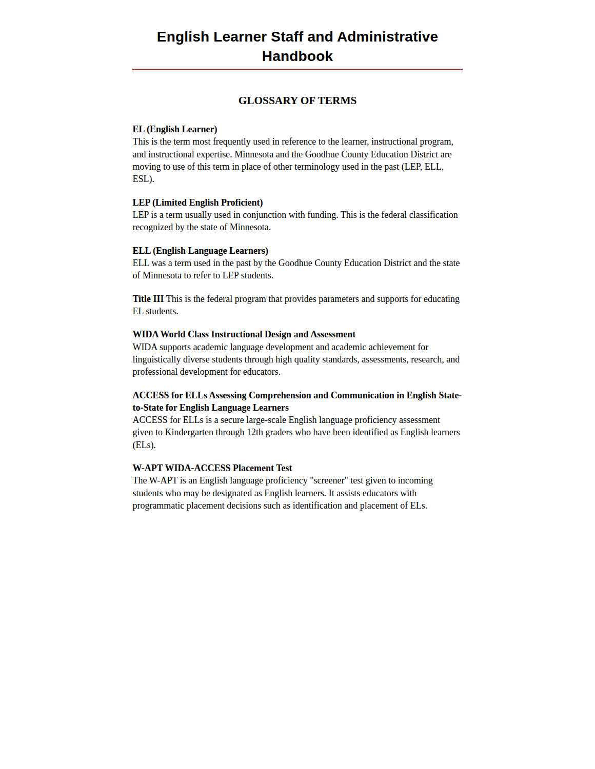English Learner Staff and Administrative Handbook
GLOSSARY OF TERMS
EL (English Learner)
This is the term most frequently used in reference to the learner, instructional program, and instructional expertise. Minnesota and the Goodhue County Education District are moving to use of this term in place of other terminology used in the past (LEP, ELL, ESL).
LEP (Limited English Proficient)
LEP is a term usually used in conjunction with funding. This is the federal classification recognized by the state of Minnesota.
ELL (English Language Learners)
ELL was a term used in the past by the Goodhue County Education District and the state of Minnesota to refer to LEP students.
Title III This is the federal program that provides parameters and supports for educating EL students.
WIDA World Class Instructional Design and Assessment
WIDA supports academic language development and academic achievement for linguistically diverse students through high quality standards, assessments, research, and professional development for educators.
ACCESS for ELLs Assessing Comprehension and Communication in English State-to-State for English Language Learners
ACCESS for ELLs is a secure large-scale English language proficiency assessment given to Kindergarten through 12th graders who have been identified as English learners (ELs).
W-APT WIDA-ACCESS Placement Test
The W-APT is an English language proficiency "screener" test given to incoming students who may be designated as English learners. It assists educators with programmatic placement decisions such as identification and placement of ELs.